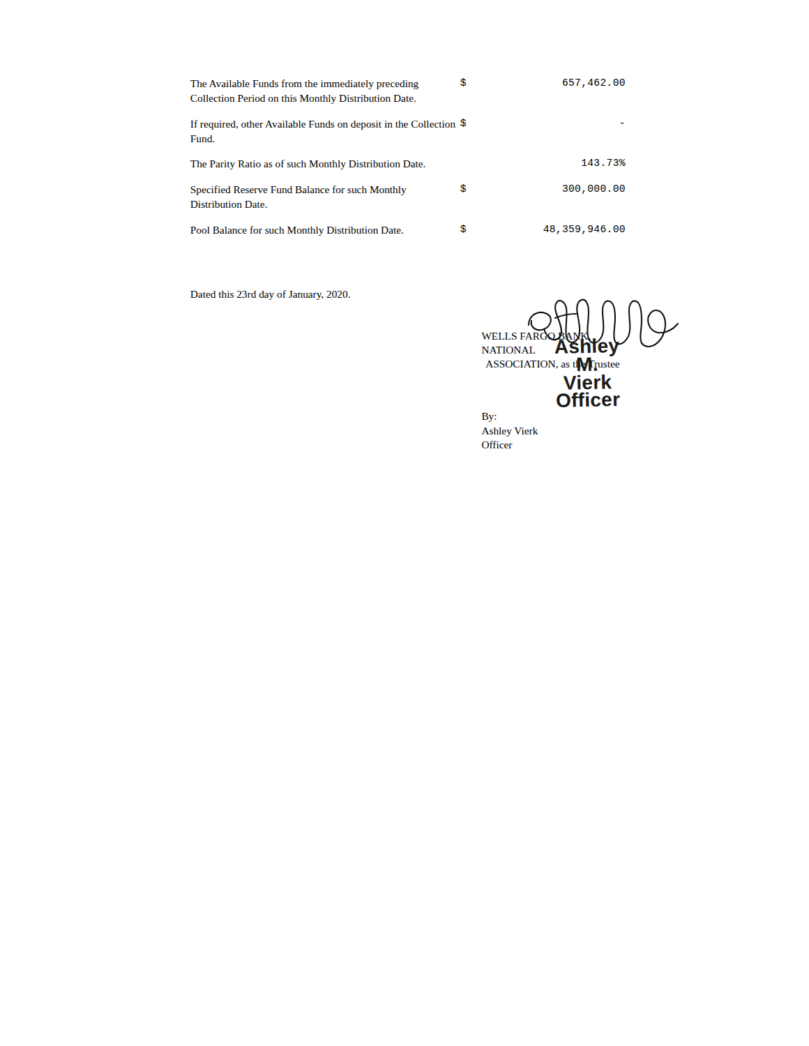| The Available Funds from the immediately preceding Collection Period on this Monthly Distribution Date. | $ | 657,462.00 |
| If required, other Available Funds on deposit in the Collection Fund. | $ | - |
| The Parity Ratio as of such Monthly Distribution Date. | | 143.73% |
| Specified Reserve Fund Balance for such Monthly Distribution Date. | $ | 300,000.00 |
| Pool Balance for such Monthly Distribution Date. | $ | 48,359,946.00 |
Dated this 23rd day of January, 2020.
WELLS FARGO BANK, NATIONAL
ASSOCIATION, as the Trustee
By:
Ashley Vierk
Officer
Ashley M. Vierk
Officer